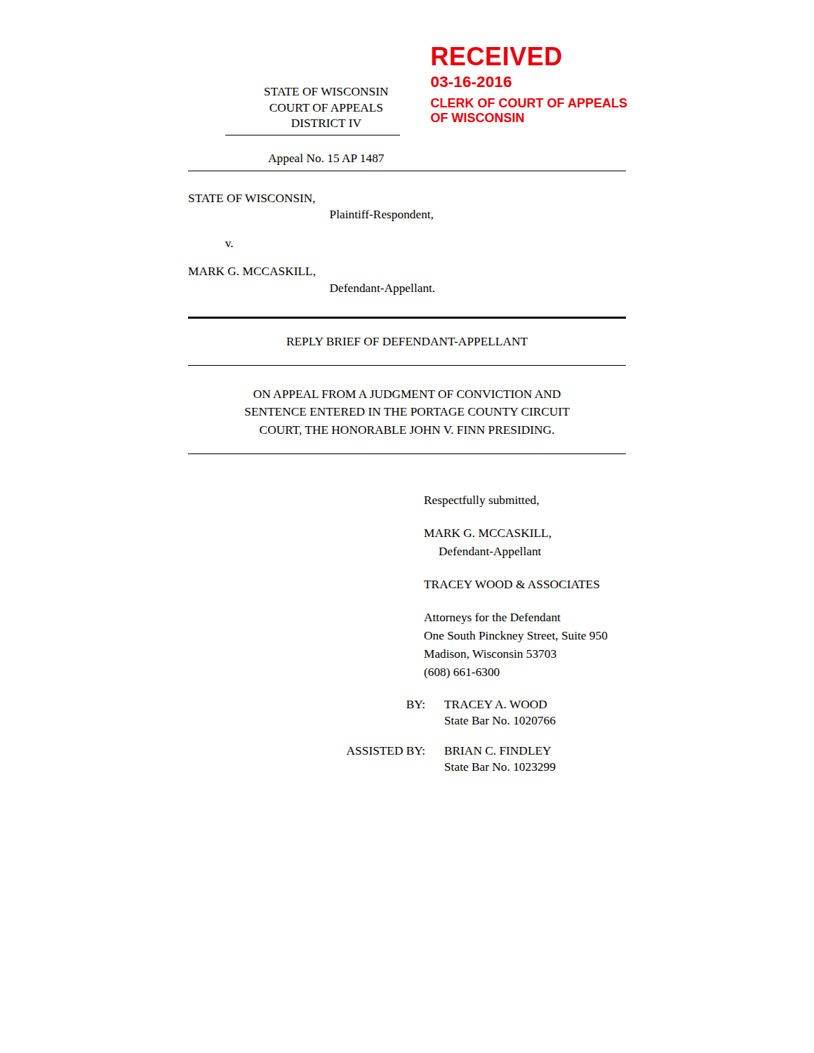RECEIVED
03-16-2016
CLERK OF COURT OF APPEALS
OF WISCONSIN
STATE OF WISCONSIN COURT OF APPEALS DISTRICT IV
Appeal No. 15 AP 1487
STATE OF WISCONSIN,
Plaintiff-Respondent,
v.
MARK G. MCCASKILL,
Defendant-Appellant.
REPLY BRIEF OF DEFENDANT-APPELLANT
ON APPEAL FROM A JUDGMENT OF CONVICTION AND
SENTENCE ENTERED IN THE PORTAGE COUNTY CIRCUIT
COURT, THE HONORABLE JOHN V. FINN PRESIDING.
Respectfully submitted,
MARK G. MCCASKILL,
Defendant-Appellant
TRACEY WOOD & ASSOCIATES
Attorneys for the Defendant
One South Pinckney Street, Suite 950
Madison, Wisconsin 53703
(608) 661-6300
| BY: | TRACEY A. WOOD State Bar No. 1020766 |
| ASSISTED BY: | BRIAN C. FINDLEY State Bar No. 1023299 |